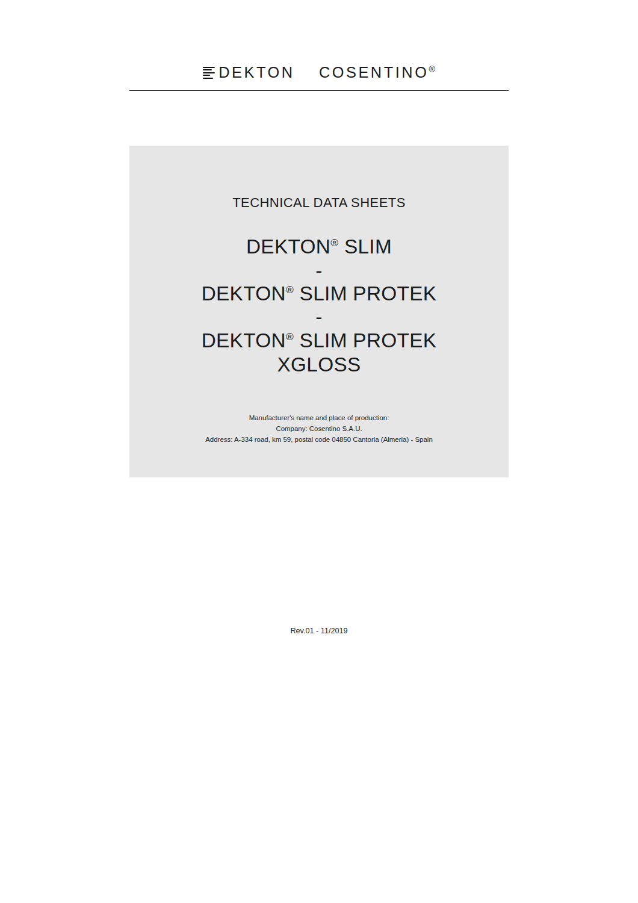DEKTON COSENTINO®
TECHNICAL DATA SHEETS
DEKTON® SLIM - DEKTON® SLIM PROTEK - DEKTON® SLIM PROTEK XGLOSS
Manufacturer's name and place of production:
Company: Cosentino S.A.U.
Address: A-334 road, km 59, postal code 04850 Cantoria (Almeria) - Spain
Rev.01 - 11/2019